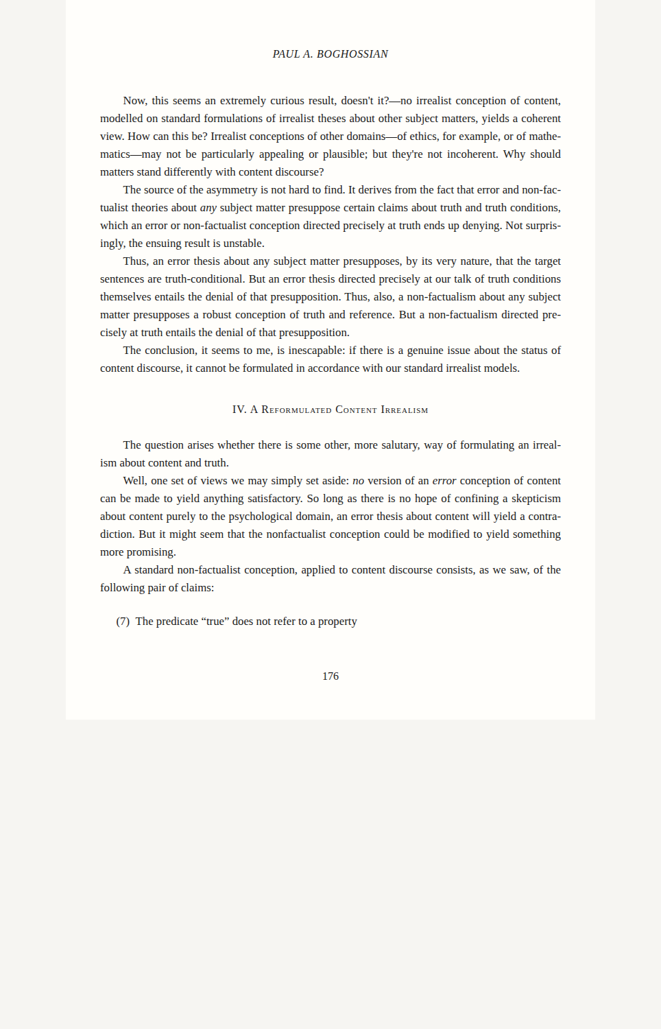PAUL A. BOGHOSSIAN
Now, this seems an extremely curious result, doesn't it?—no irrealist conception of content, modelled on standard formulations of irrealist theses about other subject matters, yields a coherent view. How can this be? Irrealist conceptions of other domains—of ethics, for example, or of mathematics—may not be particularly appealing or plausible; but they're not incoherent. Why should matters stand differently with content discourse?
The source of the asymmetry is not hard to find. It derives from the fact that error and non-factualist theories about any subject matter presuppose certain claims about truth and truth conditions, which an error or non-factualist conception directed precisely at truth ends up denying. Not surprisingly, the ensuing result is unstable.
Thus, an error thesis about any subject matter presupposes, by its very nature, that the target sentences are truth-conditional. But an error thesis directed precisely at our talk of truth conditions themselves entails the denial of that presupposition. Thus, also, a non-factualism about any subject matter presupposes a robust conception of truth and reference. But a non-factualism directed precisely at truth entails the denial of that presupposition.
The conclusion, it seems to me, is inescapable: if there is a genuine issue about the status of content discourse, it cannot be formulated in accordance with our standard irrealist models.
IV. A Reformulated Content Irrealism
The question arises whether there is some other, more salutary, way of formulating an irrealism about content and truth.
Well, one set of views we may simply set aside: no version of an error conception of content can be made to yield anything satisfactory. So long as there is no hope of confining a skepticism about content purely to the psychological domain, an error thesis about content will yield a contradiction. But it might seem that the nonfactualist conception could be modified to yield something more promising.
A standard non-factualist conception, applied to content discourse consists, as we saw, of the following pair of claims:
(7) The predicate “true” does not refer to a property
176